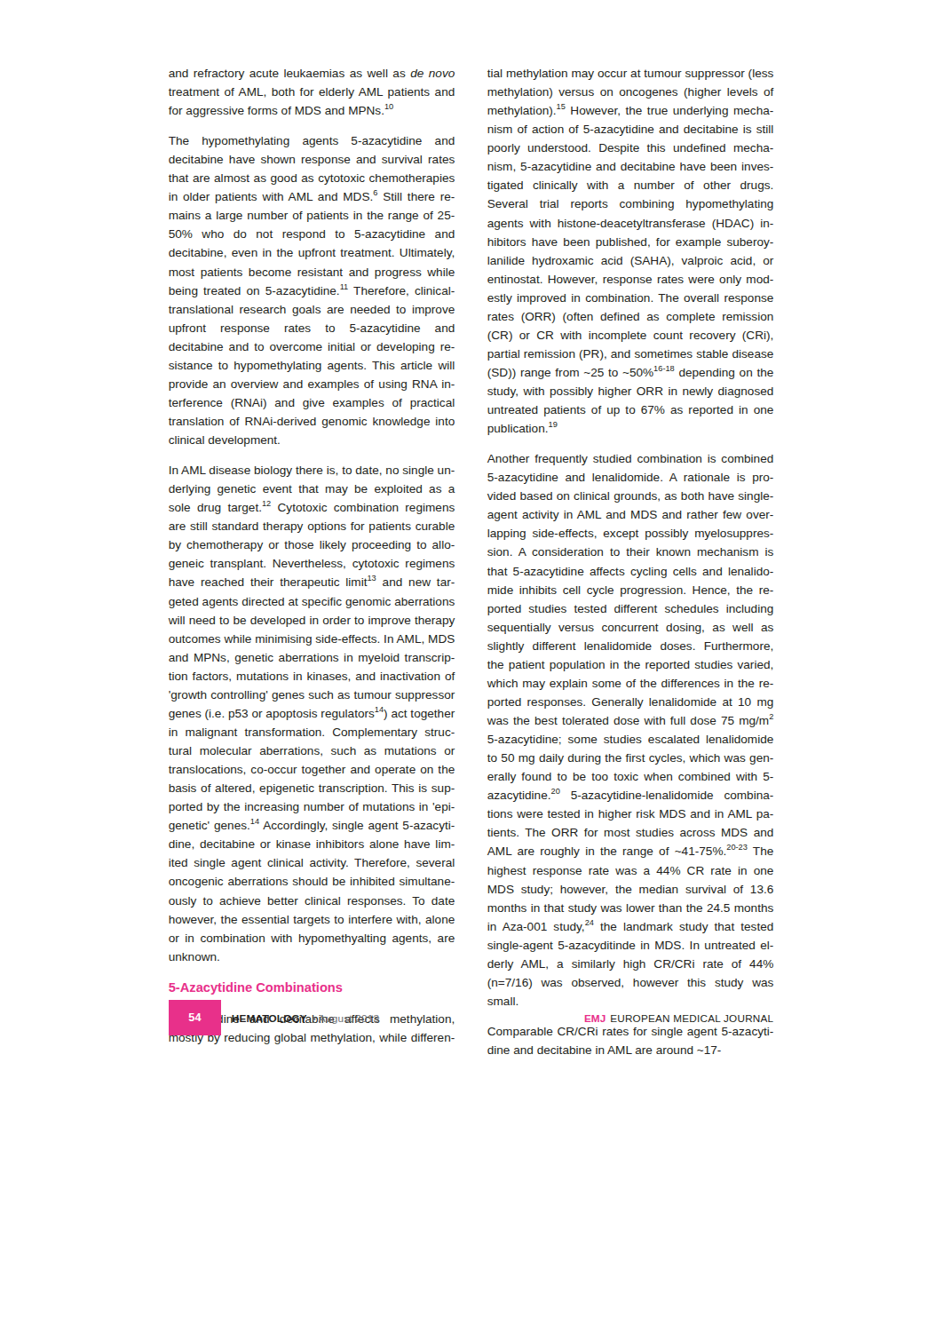and refractory acute leukaemias as well as de novo treatment of AML, both for elderly AML patients and for aggressive forms of MDS and MPNs.10
The hypomethylating agents 5-azacytidine and decitabine have shown response and survival rates that are almost as good as cytotoxic chemotherapies in older patients with AML and MDS.6 Still there remains a large number of patients in the range of 25-50% who do not respond to 5-azacytidine and decitabine, even in the upfront treatment. Ultimately, most patients become resistant and progress while being treated on 5-azacytidine.11 Therefore, clinical-translational research goals are needed to improve upfront response rates to 5-azacytidine and decitabine and to overcome initial or developing resistance to hypomethylating agents. This article will provide an overview and examples of using RNA interference (RNAi) and give examples of practical translation of RNAi-derived genomic knowledge into clinical development.
In AML disease biology there is, to date, no single underlying genetic event that may be exploited as a sole drug target.12 Cytotoxic combination regimens are still standard therapy options for patients curable by chemotherapy or those likely proceeding to allogeneic transplant. Nevertheless, cytotoxic regimens have reached their therapeutic limit13 and new targeted agents directed at specific genomic aberrations will need to be developed in order to improve therapy outcomes while minimising side-effects. In AML, MDS and MPNs, genetic aberrations in myeloid transcription factors, mutations in kinases, and inactivation of 'growth controlling' genes such as tumour suppressor genes (i.e. p53 or apoptosis regulators14) act together in malignant transformation. Complementary structural molecular aberrations, such as mutations or translocations, co-occur together and operate on the basis of altered, epigenetic transcription. This is supported by the increasing number of mutations in 'epigenetic' genes.14 Accordingly, single agent 5-azacytidine, decitabine or kinase inhibitors alone have limited single agent clinical activity. Therefore, several oncogenic aberrations should be inhibited simultaneously to achieve better clinical responses. To date however, the essential targets to interfere with, alone or in combination with hypomethyalting agents, are unknown.
5-Azacytidine Combinations
5-azacytidine and decitabine affects methylation, mostly by reducing global methylation, while differential methylation may occur at tumour suppressor (less methylation) versus on oncogenes (higher levels of methylation).15 However, the true underlying mechanism of action of 5-azacytidine and decitabine is still poorly understood. Despite this undefined mechanism, 5-azacytidine and decitabine have been investigated clinically with a number of other drugs. Several trial reports combining hypomethylating agents with histone-deacetyltransferase (HDAC) inhibitors have been published, for example suberoylanilide hydroxamic acid (SAHA), valproic acid, or entinostat. However, response rates were only modestly improved in combination. The overall response rates (ORR) (often defined as complete remission (CR) or CR with incomplete count recovery (CRi), partial remission (PR), and sometimes stable disease (SD)) range from ~25 to ~50%16-18 depending on the study, with possibly higher ORR in newly diagnosed untreated patients of up to 67% as reported in one publication.19
Another frequently studied combination is combined 5-azacytidine and lenalidomide. A rationale is provided based on clinical grounds, as both have single-agent activity in AML and MDS and rather few overlapping side-effects, except possibly myelosuppression. A consideration to their known mechanism is that 5-azacytidine affects cycling cells and lenalidomide inhibits cell cycle progression. Hence, the reported studies tested different schedules including sequentially versus concurrent dosing, as well as slightly different lenalidomide doses. Furthermore, the patient population in the reported studies varied, which may explain some of the differences in the reported responses. Generally lenalidomide at 10 mg was the best tolerated dose with full dose 75 mg/m2 5-azacytidine; some studies escalated lenalidomide to 50 mg daily during the first cycles, which was generally found to be too toxic when combined with 5-azacytidine.20 5-azacytidine-lenalidomide combinations were tested in higher risk MDS and in AML patients. The ORR for most studies across MDS and AML are roughly in the range of ~41-75%.20-23 The highest response rate was a 44% CR rate in one MDS study; however, the median survival of 13.6 months in that study was lower than the 24.5 months in Aza-001 study,24 the landmark study that tested single-agent 5-azacyditinde in MDS. In untreated elderly AML, a similarly high CR/CRi rate of 44% (n=7/16) was observed, however this study was small.
Comparable CR/CRi rates for single agent 5-azacytidine and decitabine in AML are around ~17-
54
HEMATOLOGY • August 2013
EMJ EUROPEAN MEDICAL JOURNAL